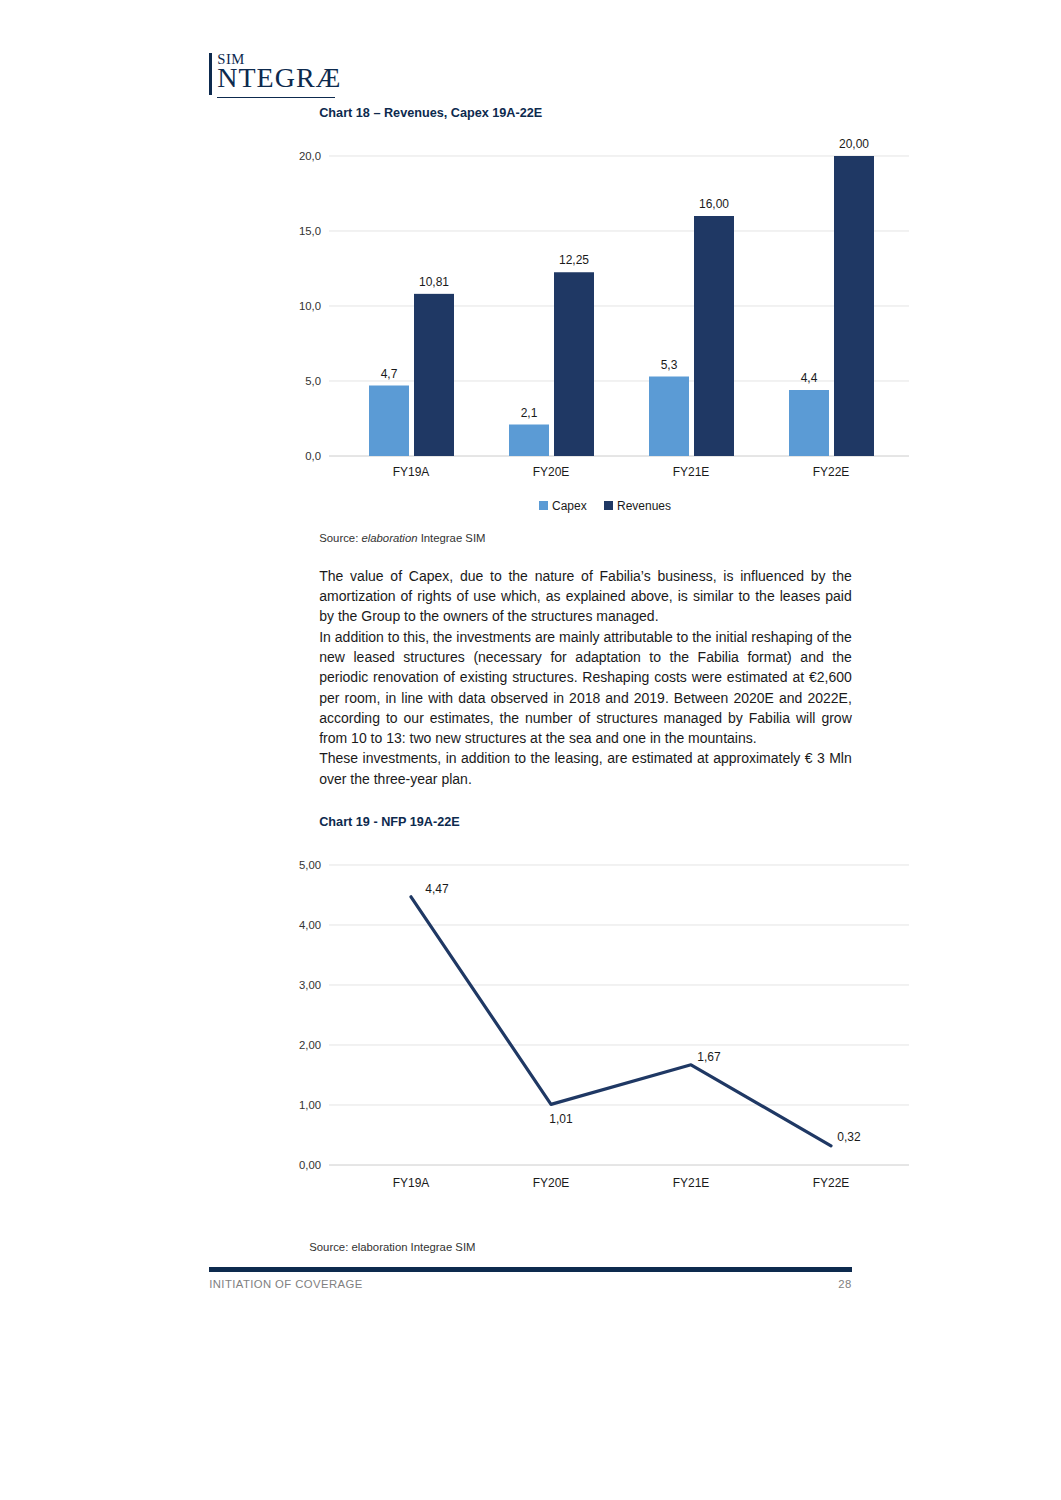SIM NTEGRÆ
Chart 18 – Revenues, Capex 19A-22E
20,0 15,0 10,0 5,0 0,0 4,7 10,81 2,1 12,25 5,3 16,00 4,4 20,00 FY19A FY20E FY21E FY22E Capex Revenues
Source: elaboration Integrae SIM
The value of Capex, due to the nature of Fabilia’s business, is influenced by the amortization of rights of use which, as explained above, is similar to the leases paid by the Group to the owners of the structures managed.
In addition to this, the investments are mainly attributable to the initial reshaping of the new leased structures (necessary for adaptation to the Fabilia format) and the periodic renovation of existing structures. Reshaping costs were estimated at €2,600 per room, in line with data observed in 2018 and 2019. Between 2020E and 2022E, according to our estimates, the number of structures managed by Fabilia will grow from 10 to 13: two new structures at the sea and one in the mountains.
These investments, in addition to the leasing, are estimated at approximately € 3 Mln over the three-year plan.
Chart 19 - NFP 19A-22E
5,00 4,00 3,00 2,00 1,00 0,00 4,47 1,01 1,67 0,32 FY19A FY20E FY21E FY22E
Source: elaboration Integrae SIM
INITIATION OF COVERAGE 28